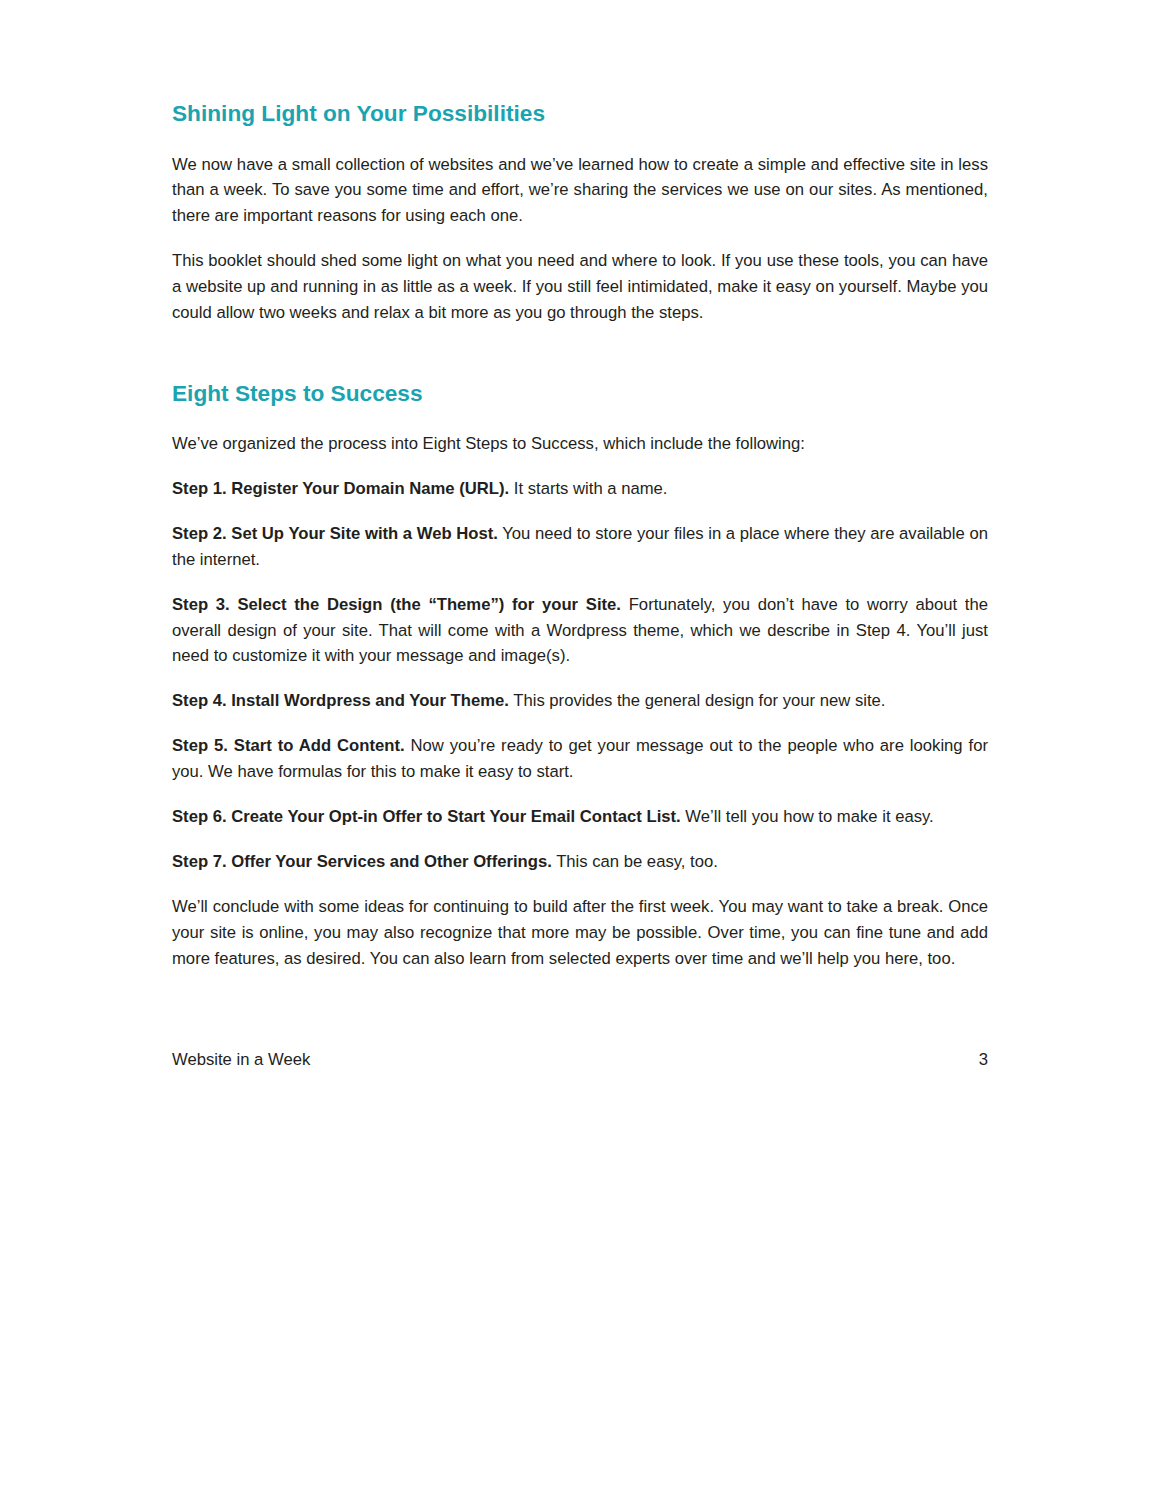Shining Light on Your Possibilities
We now have a small collection of websites and we’ve learned how to create a simple and effective site in less than a week. To save you some time and effort, we’re sharing the services we use on our sites. As mentioned, there are important reasons for using each one.
This booklet should shed some light on what you need and where to look. If you use these tools, you can have a website up and running in as little as a week. If you still feel intimidated, make it easy on yourself. Maybe you could allow two weeks and relax a bit more as you go through the steps.
Eight Steps to Success
We’ve organized the process into Eight Steps to Success, which include the following:
Step 1. Register Your Domain Name (URL). It starts with a name.
Step 2. Set Up Your Site with a Web Host. You need to store your files in a place where they are available on the internet.
Step 3. Select the Design (the “Theme”) for your Site. Fortunately, you don’t have to worry about the overall design of your site. That will come with a Wordpress theme, which we describe in Step 4. You’ll just need to customize it with your message and image(s).
Step 4. Install Wordpress and Your Theme. This provides the general design for your new site.
Step 5. Start to Add Content. Now you’re ready to get your message out to the people who are looking for you. We have formulas for this to make it easy to start.
Step 6. Create Your Opt-in Offer to Start Your Email Contact List. We’ll tell you how to make it easy.
Step 7. Offer Your Services and Other Offerings. This can be easy, too.
We’ll conclude with some ideas for continuing to build after the first week. You may want to take a break. Once your site is online, you may also recognize that more may be possible. Over time, you can fine tune and add more features, as desired. You can also learn from selected experts over time and we’ll help you here, too.
Website in a Week 3